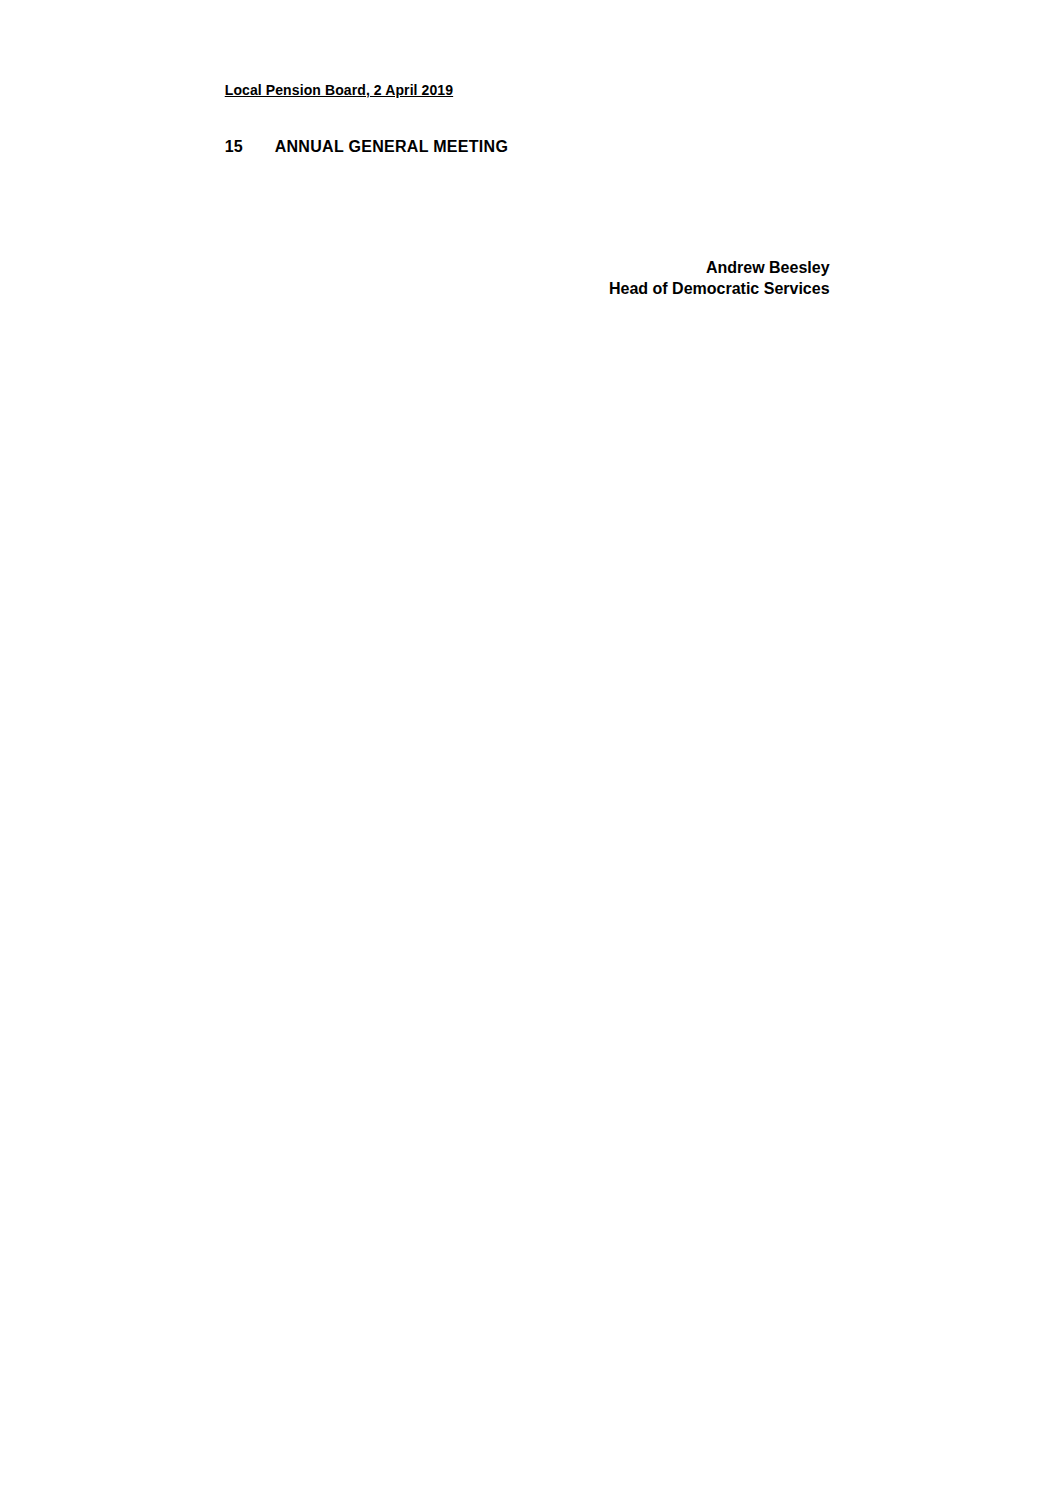Local Pension Board, 2 April 2019
15 ANNUAL GENERAL MEETING
Andrew Beesley
Head of Democratic Services